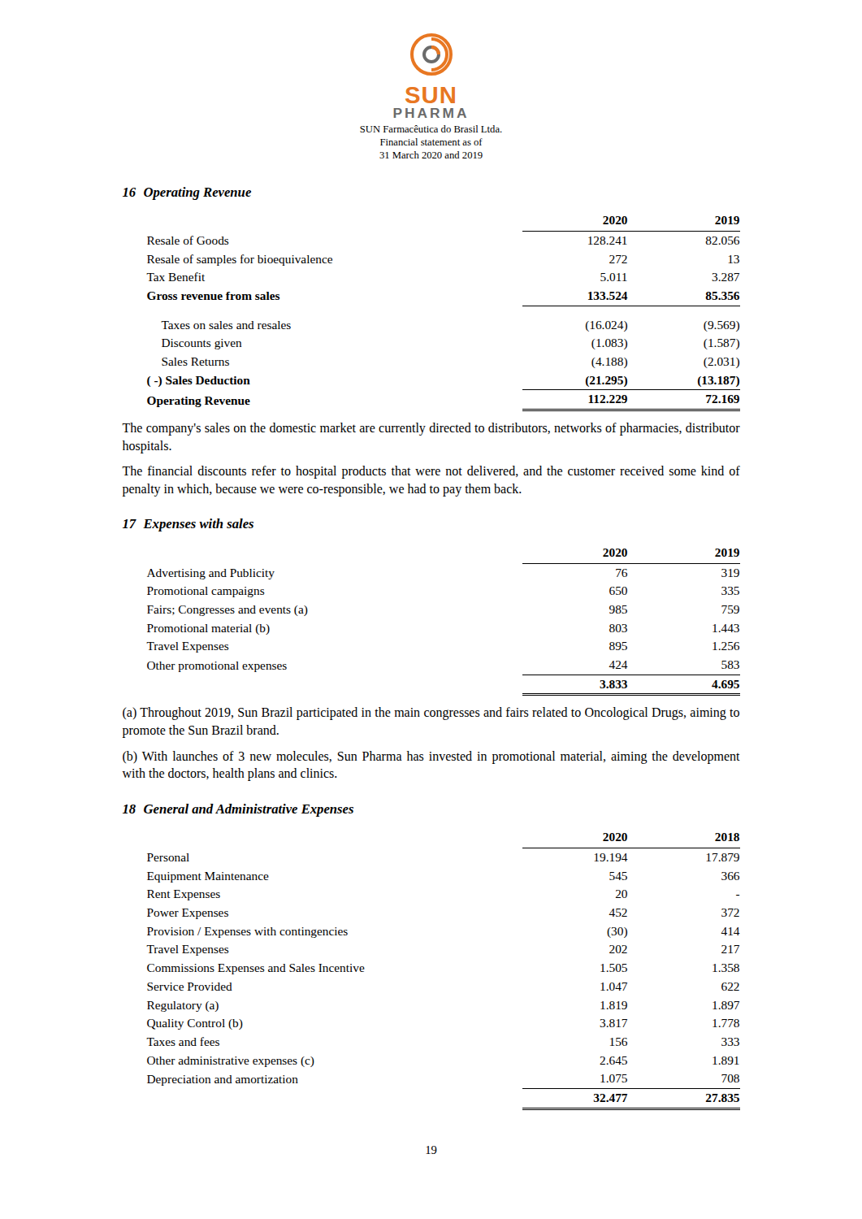SUN PHARMA
SUN Farmacêutica do Brasil Ltda.
Financial statement as of
31 March 2020 and 2019
16 Operating Revenue
| | 2020 | 2019 |
| Resale of Goods | 128.241 | 82.056 |
| Resale of samples for bioequivalence | 272 | 13 |
| Tax Benefit | 5.011 | 3.287 |
| Gross revenue from sales | 133.524 | 85.356 |
| Taxes on sales and resales | (16.024) | (9.569) |
| Discounts given | (1.083) | (1.587) |
| Sales Returns | (4.188) | (2.031) |
| ( -) Sales Deduction | (21.295) | (13.187) |
| Operating Revenue | 112.229 | 72.169 |
The company's sales on the domestic market are currently directed to distributors, networks of pharmacies, distributor hospitals.
The financial discounts refer to hospital products that were not delivered, and the customer received some kind of penalty in which, because we were co-responsible, we had to pay them back.
17 Expenses with sales
| | 2020 | 2019 |
| Advertising and Publicity | 76 | 319 |
| Promotional campaigns | 650 | 335 |
| Fairs; Congresses and events (a) | 985 | 759 |
| Promotional material (b) | 803 | 1.443 |
| Travel Expenses | 895 | 1.256 |
| Other promotional expenses | 424 | 583 |
| | 3.833 | 4.695 |
(a) Throughout 2019, Sun Brazil participated in the main congresses and fairs related to Oncological Drugs, aiming to promote the Sun Brazil brand.
(b) With launches of 3 new molecules, Sun Pharma has invested in promotional material, aiming the development with the doctors, health plans and clinics.
18 General and Administrative Expenses
| | 2020 | 2018 |
| Personal | 19.194 | 17.879 |
| Equipment Maintenance | 545 | 366 |
| Rent Expenses | 20 | - |
| Power Expenses | 452 | 372 |
| Provision / Expenses with contingencies | (30) | 414 |
| Travel Expenses | 202 | 217 |
| Commissions Expenses and Sales Incentive | 1.505 | 1.358 |
| Service Provided | 1.047 | 622 |
| Regulatory (a) | 1.819 | 1.897 |
| Quality Control (b) | 3.817 | 1.778 |
| Taxes and fees | 156 | 333 |
| Other administrative expenses (c) | 2.645 | 1.891 |
| Depreciation and amortization | 1.075 | 708 |
| | 32.477 | 27.835 |
19